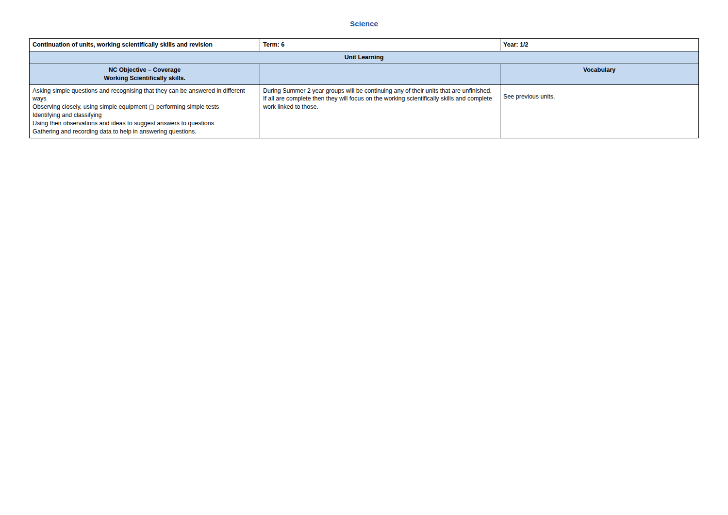Science
| Continuation of units, working scientifically skills and revision | Term: 6 | Year: 1/2 |
| Unit Learning |
| NC Objective – Coverage Working Scientifically skills. | | Vocabulary |
| Asking simple questions and recognising that they can be answered in different ways Observing closely, using simple equipment ▢ performing simple tests Identifying and classifying Using their observations and ideas to suggest answers to questions Gathering and recording data to help in answering questions. | During Summer 2 year groups will be continuing any of their units that are unfinished. If all are complete then they will focus on the working scientifically skills and complete work linked to those. | See previous units. |